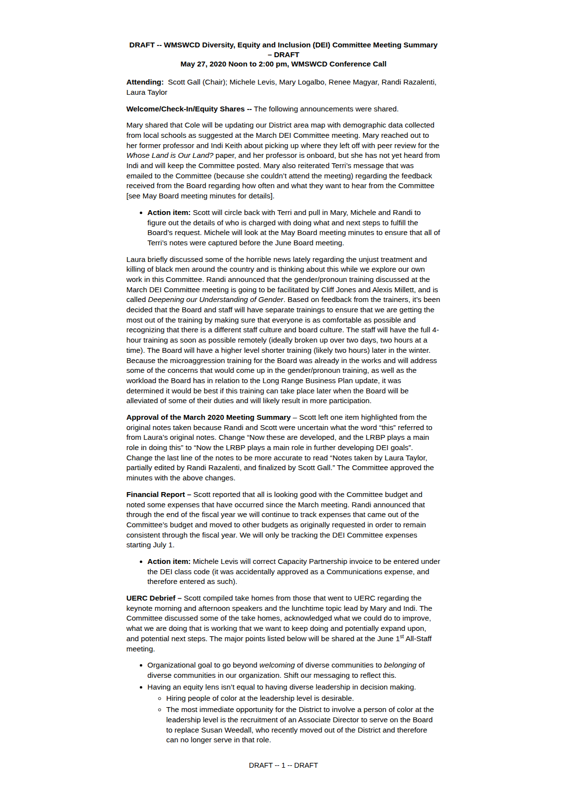DRAFT -- WMSWCD Diversity, Equity and Inclusion (DEI) Committee Meeting Summary – DRAFT
May 27, 2020 Noon to 2:00 pm, WMSWCD Conference Call
Attending: Scott Gall (Chair); Michele Levis, Mary Logalbo, Renee Magyar, Randi Razalenti, Laura Taylor
Welcome/Check-In/Equity Shares -- The following announcements were shared.
Mary shared that Cole will be updating our District area map with demographic data collected from local schools as suggested at the March DEI Committee meeting. Mary reached out to her former professor and Indi Keith about picking up where they left off with peer review for the Whose Land is Our Land? paper, and her professor is onboard, but she has not yet heard from Indi and will keep the Committee posted. Mary also reiterated Terri’s message that was emailed to the Committee (because she couldn’t attend the meeting) regarding the feedback received from the Board regarding how often and what they want to hear from the Committee [see May Board meeting minutes for details].
Action item: Scott will circle back with Terri and pull in Mary, Michele and Randi to figure out the details of who is charged with doing what and next steps to fulfill the Board’s request. Michele will look at the May Board meeting minutes to ensure that all of Terri’s notes were captured before the June Board meeting.
Laura briefly discussed some of the horrible news lately regarding the unjust treatment and killing of black men around the country and is thinking about this while we explore our own work in this Committee. Randi announced that the gender/pronoun training discussed at the March DEI Committee meeting is going to be facilitated by Cliff Jones and Alexis Millett, and is called Deepening our Understanding of Gender. Based on feedback from the trainers, it’s been decided that the Board and staff will have separate trainings to ensure that we are getting the most out of the training by making sure that everyone is as comfortable as possible and recognizing that there is a different staff culture and board culture. The staff will have the full 4-hour training as soon as possible remotely (ideally broken up over two days, two hours at a time). The Board will have a higher level shorter training (likely two hours) later in the winter. Because the microaggression training for the Board was already in the works and will address some of the concerns that would come up in the gender/pronoun training, as well as the workload the Board has in relation to the Long Range Business Plan update, it was determined it would be best if this training can take place later when the Board will be alleviated of some of their duties and will likely result in more participation.
Approval of the March 2020 Meeting Summary – Scott left one item highlighted from the original notes taken because Randi and Scott were uncertain what the word “this” referred to from Laura’s original notes. Change “Now these are developed, and the LRBP plays a main role in doing this” to “Now the LRBP plays a main role in further developing DEI goals”. Change the last line of the notes to be more accurate to read “Notes taken by Laura Taylor, partially edited by Randi Razalenti, and finalized by Scott Gall.” The Committee approved the minutes with the above changes.
Financial Report – Scott reported that all is looking good with the Committee budget and noted some expenses that have occurred since the March meeting. Randi announced that through the end of the fiscal year we will continue to track expenses that came out of the Committee’s budget and moved to other budgets as originally requested in order to remain consistent through the fiscal year. We will only be tracking the DEI Committee expenses starting July 1.
Action item: Michele Levis will correct Capacity Partnership invoice to be entered under the DEI class code (it was accidentally approved as a Communications expense, and therefore entered as such).
UERC Debrief – Scott compiled take homes from those that went to UERC regarding the keynote morning and afternoon speakers and the lunchtime topic lead by Mary and Indi. The Committee discussed some of the take homes, acknowledged what we could do to improve, what we are doing that is working that we want to keep doing and potentially expand upon, and potential next steps. The major points listed below will be shared at the June 1st All-Staff meeting.
Organizational goal to go beyond welcoming of diverse communities to belonging of diverse communities in our organization. Shift our messaging to reflect this.
Having an equity lens isn’t equal to having diverse leadership in decision making.
Hiring people of color at the leadership level is desirable.
The most immediate opportunity for the District to involve a person of color at the leadership level is the recruitment of an Associate Director to serve on the Board to replace Susan Weedall, who recently moved out of the District and therefore can no longer serve in that role.
DRAFT -- 1 -- DRAFT